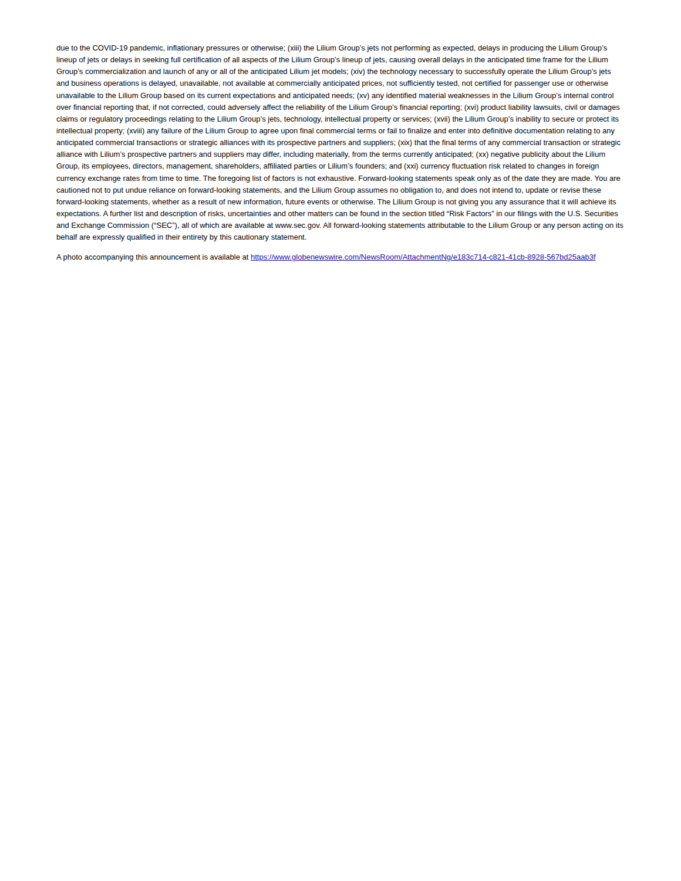due to the COVID-19 pandemic, inflationary pressures or otherwise; (xiii) the Lilium Group’s jets not performing as expected, delays in producing the Lilium Group’s lineup of jets or delays in seeking full certification of all aspects of the Lilium Group’s lineup of jets, causing overall delays in the anticipated time frame for the Lilium Group’s commercialization and launch of any or all of the anticipated Lilium jet models; (xiv) the technology necessary to successfully operate the Lilium Group’s jets and business operations is delayed, unavailable, not available at commercially anticipated prices, not sufficiently tested, not certified for passenger use or otherwise unavailable to the Lilium Group based on its current expectations and anticipated needs; (xv) any identified material weaknesses in the Lilium Group’s internal control over financial reporting that, if not corrected, could adversely affect the reliability of the Lilium Group’s financial reporting; (xvi) product liability lawsuits, civil or damages claims or regulatory proceedings relating to the Lilium Group’s jets, technology, intellectual property or services; (xvii) the Lilium Group’s inability to secure or protect its intellectual property; (xviii) any failure of the Lilium Group to agree upon final commercial terms or fail to finalize and enter into definitive documentation relating to any anticipated commercial transactions or strategic alliances with its prospective partners and suppliers; (xix) that the final terms of any commercial transaction or strategic alliance with Lilium’s prospective partners and suppliers may differ, including materially, from the terms currently anticipated; (xx) negative publicity about the Lilium Group, its employees, directors, management, shareholders, affiliated parties or Lilium’s founders; and (xxi) currency fluctuation risk related to changes in foreign currency exchange rates from time to time. The foregoing list of factors is not exhaustive. Forward-looking statements speak only as of the date they are made. You are cautioned not to put undue reliance on forward-looking statements, and the Lilium Group assumes no obligation to, and does not intend to, update or revise these forward-looking statements, whether as a result of new information, future events or otherwise. The Lilium Group is not giving you any assurance that it will achieve its expectations. A further list and description of risks, uncertainties and other matters can be found in the section titled “Risk Factors” in our filings with the U.S. Securities and Exchange Commission (“SEC”), all of which are available at www.sec.gov. All forward-looking statements attributable to the Lilium Group or any person acting on its behalf are expressly qualified in their entirety by this cautionary statement.
A photo accompanying this announcement is available at https://www.globenewswire.com/NewsRoom/AttachmentNg/e183c714-c821-41cb-8928-567bd25aab3f